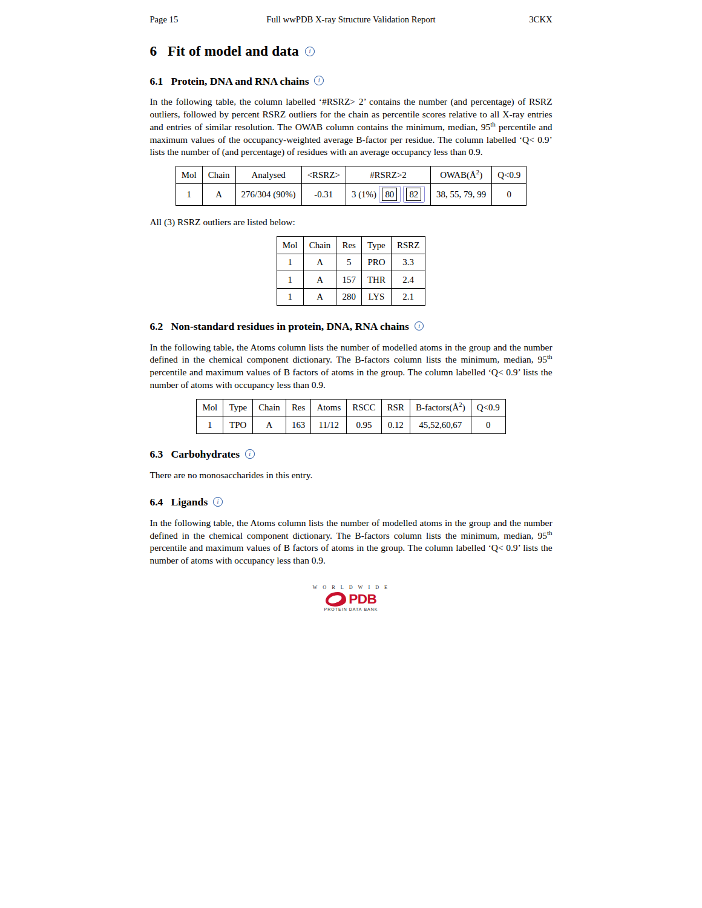Page 15
Full wwPDB X-ray Structure Validation Report
3CKX
6 Fit of model and data i
6.1 Protein, DNA and RNA chains i
In the following table, the column labelled ‘#RSRZ> 2’ contains the number (and percentage) of RSRZ outliers, followed by percent RSRZ outliers for the chain as percentile scores relative to all X-ray entries and entries of similar resolution. The OWAB column contains the minimum, median, 95th percentile and maximum values of the occupancy-weighted average B-factor per residue. The column labelled ‘Q< 0.9’ lists the number of (and percentage) of residues with an average occupancy less than 0.9.
| Mol | Chain | Analysed | <RSRZ> | #RSRZ>2 | OWAB(Å 2 ) | Q<0.9 |
| --- | --- | --- | --- | --- | --- | --- |
| 1 | A | 276/304 (90%) | -0.31 | 3 (1%) 80 82 | 38, 55, 79, 99 | 0 |
All (3) RSRZ outliers are listed below:
| Mol | Chain | Res | Type | RSRZ |
| --- | --- | --- | --- | --- |
| 1 | A | 5 | PRO | 3.3 |
| 1 | A | 157 | THR | 2.4 |
| 1 | A | 280 | LYS | 2.1 |
6.2 Non-standard residues in protein, DNA, RNA chains i
In the following table, the Atoms column lists the number of modelled atoms in the group and the number defined in the chemical component dictionary. The B-factors column lists the minimum, median, 95th percentile and maximum values of B factors of atoms in the group. The column labelled ‘Q< 0.9’ lists the number of atoms with occupancy less than 0.9.
| Mol | Type | Chain | Res | Atoms | RSCC | RSR | B-factors(Å 2 ) | Q<0.9 |
| --- | --- | --- | --- | --- | --- | --- | --- | --- |
| 1 | TPO | A | 163 | 11/12 | 0.95 | 0.12 | 45,52,60,67 | 0 |
6.3 Carbohydrates i
There are no monosaccharides in this entry.
6.4 Ligands i
In the following table, the Atoms column lists the number of modelled atoms in the group and the number defined in the chemical component dictionary. The B-factors column lists the minimum, median, 95th percentile and maximum values of B factors of atoms in the group. The column labelled ‘Q< 0.9’ lists the number of atoms with occupancy less than 0.9.
W O R L D W I D E
PDB
PROTEIN DATA BANK